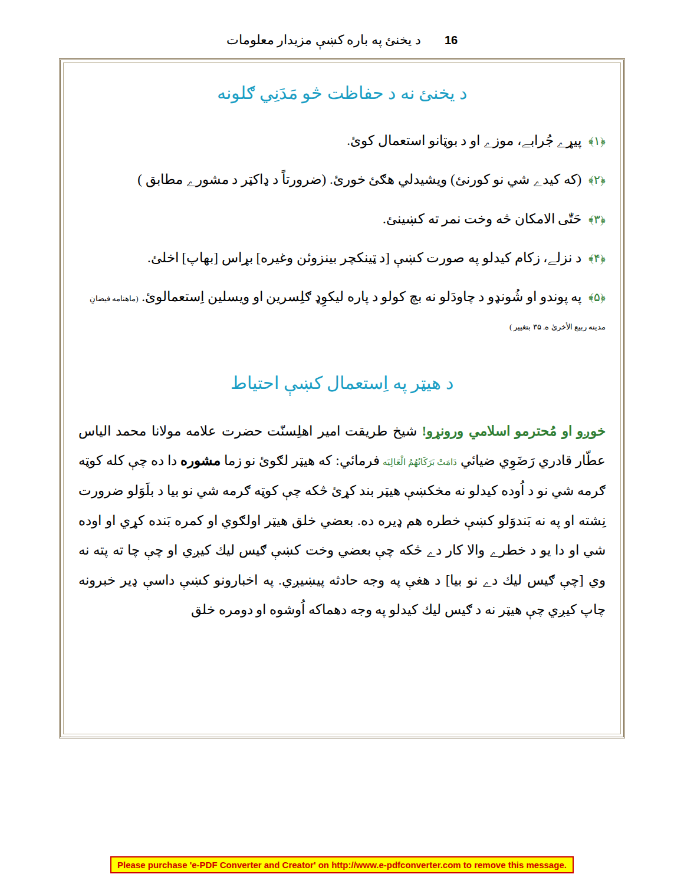16 د یخنئ په باره کښې مزیدار معلومات
د یخنئ نه د حفاظت څو مَدَنِي ګلونه
﴿۱﴾ پیړے جُرابے، موزے او د بوټانو استعمال کوئ.
﴿۲﴾ (که کیدے شي نو کورنئ) ویشیدلي هګئ خورئ. (ضرورتاً د ډاکټر د مشورے مطابق )
﴿۳﴾ حَتّٰی الامکان څه وخت نمر ته کښینئ.
﴿۴﴾ د نزلے، زکام کیدلو په صورت کښې [د ټینکچر بینزوئن وغیره] بړاس [بھاپ] اخلئ.
﴿۵﴾ په پوندو او شُونډو د چاودَلو نه بچ کولو د پاره لیکوِډ ګلِسرین او ویسلین اِستعمالوئ. (ماهنامه فیضانِ مدینه ربیع الأخریٰ ه. ۳۵ بتغییر )
د هیټر په اِستعمال کښې احتیاط
خوږو او مُحترمو اسلامي ورونړو! شیخ طریقت امیر اهلِسنّت حضرت علامه مولانا محمد الیاس عطّار قادري رَضَوِي ضیائي دَامَتْ بَرَكَاتُهُمُ الْعَالِيَه فرمائي: که هیټر لګوئ نو زما مشوره دا ده چې کله کوټه ګرمه شي نو د اُوده کیدلو نه مخکښې هیټر بند کړئ څکه چې کوټه ګرمه شي نو بیا د بلَوَلو ضرورت نِشته او په نه بَندوَلو کښې خطره هم ډیره ده. بعضي خلق هیټر اولګوي او کمره بَنده کړي او اوده شي او دا یو د خطرے والا کار دے څکه چې بعضي وخت کښې ګیس لیك کیږي او چې چا ته پته نه وي [چې ګیس لیك دے نو بیا] د هغې په وجه حادثه پیښیږي. په اخبارونو کښې داسې ډیر خبرونه چاپ کیږي چې هیټر نه د ګیس لیك کیدلو په وجه دهماکه اُوشوه او دومره خلق
Please purchase 'e-PDF Converter and Creator' on http://www.e-pdfconverter.com to remove this message.